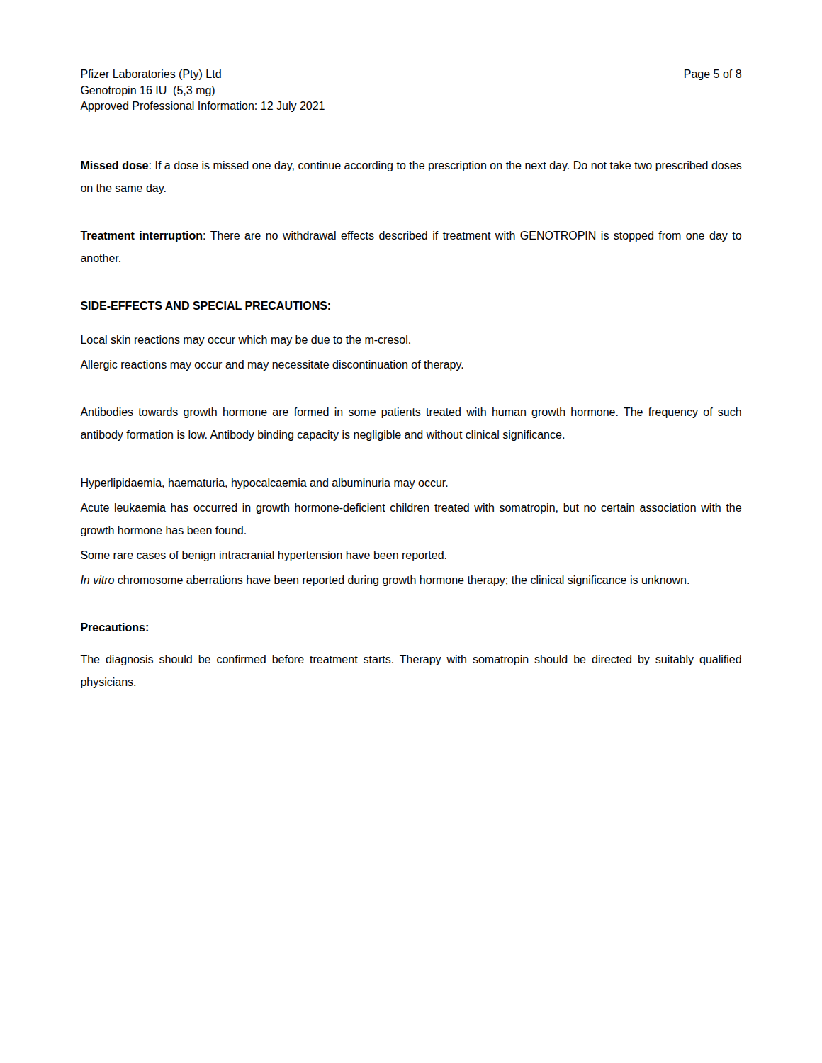Pfizer Laboratories (Pty) Ltd
Genotropin 16 IU (5,3 mg)
Approved Professional Information: 12 July 2021
Page 5 of 8
Missed dose: If a dose is missed one day, continue according to the prescription on the next day. Do not take two prescribed doses on the same day.
Treatment interruption: There are no withdrawal effects described if treatment with GENOTROPIN is stopped from one day to another.
Side-effects and special precautions:
Local skin reactions may occur which may be due to the m-cresol.
Allergic reactions may occur and may necessitate discontinuation of therapy.
Antibodies towards growth hormone are formed in some patients treated with human growth hormone. The frequency of such antibody formation is low. Antibody binding capacity is negligible and without clinical significance.
Hyperlipidaemia, haematuria, hypocalcaemia and albuminuria may occur.
Acute leukaemia has occurred in growth hormone-deficient children treated with somatropin, but no certain association with the growth hormone has been found.
Some rare cases of benign intracranial hypertension have been reported.
In vitro chromosome aberrations have been reported during growth hormone therapy; the clinical significance is unknown.
Precautions:
The diagnosis should be confirmed before treatment starts. Therapy with somatropin should be directed by suitably qualified physicians.